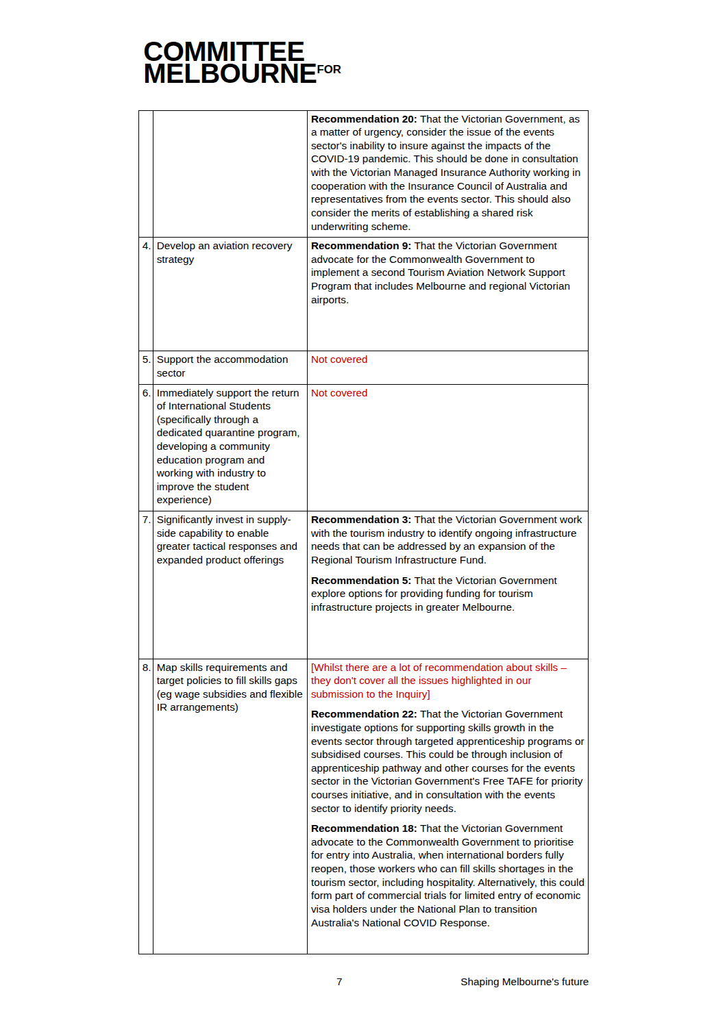COMMITTEE MELBOURNEFOR
| | | Recommendation 20: That the Victorian Government, as a matter of urgency, consider the issue of the events sector's inability to insure against the impacts of the COVID-19 pandemic. This should be done in consultation with the Victorian Managed Insurance Authority working in cooperation with the Insurance Council of Australia and representatives from the events sector. This should also consider the merits of establishing a shared risk underwriting scheme. |
| 4. | Develop an aviation recovery strategy | Recommendation 9: That the Victorian Government advocate for the Commonwealth Government to implement a second Tourism Aviation Network Support Program that includes Melbourne and regional Victorian airports. |
| 5. | Support the accommodation sector | Not covered |
| 6. | Immediately support the return of International Students (specifically through a dedicated quarantine program, developing a community education program and working with industry to improve the student experience) | Not covered |
| 7. | Significantly invest in supply-side capability to enable greater tactical responses and expanded product offerings | Recommendation 3: That the Victorian Government work with the tourism industry to identify ongoing infrastructure needs that can be addressed by an expansion of the Regional Tourism Infrastructure Fund. Recommendation 5: That the Victorian Government explore options for providing funding for tourism infrastructure projects in greater Melbourne. |
| 8. | Map skills requirements and target policies to fill skills gaps (eg wage subsidies and flexible IR arrangements) | [Whilst there are a lot of recommendation about skills – they don't cover all the issues highlighted in our submission to the Inquiry] Recommendation 22: That the Victorian Government investigate options for supporting skills growth in the events sector through targeted apprenticeship programs or subsidised courses. This could be through inclusion of apprenticeship pathway and other courses for the events sector in the Victorian Government's Free TAFE for priority courses initiative, and in consultation with the events sector to identify priority needs. Recommendation 18: That the Victorian Government advocate to the Commonwealth Government to prioritise for entry into Australia, when international borders fully reopen, those workers who can fill skills shortages in the tourism sector, including hospitality. Alternatively, this could form part of commercial trials for limited entry of economic visa holders under the National Plan to transition Australia's National COVID Response. |
7
Shaping Melbourne's future